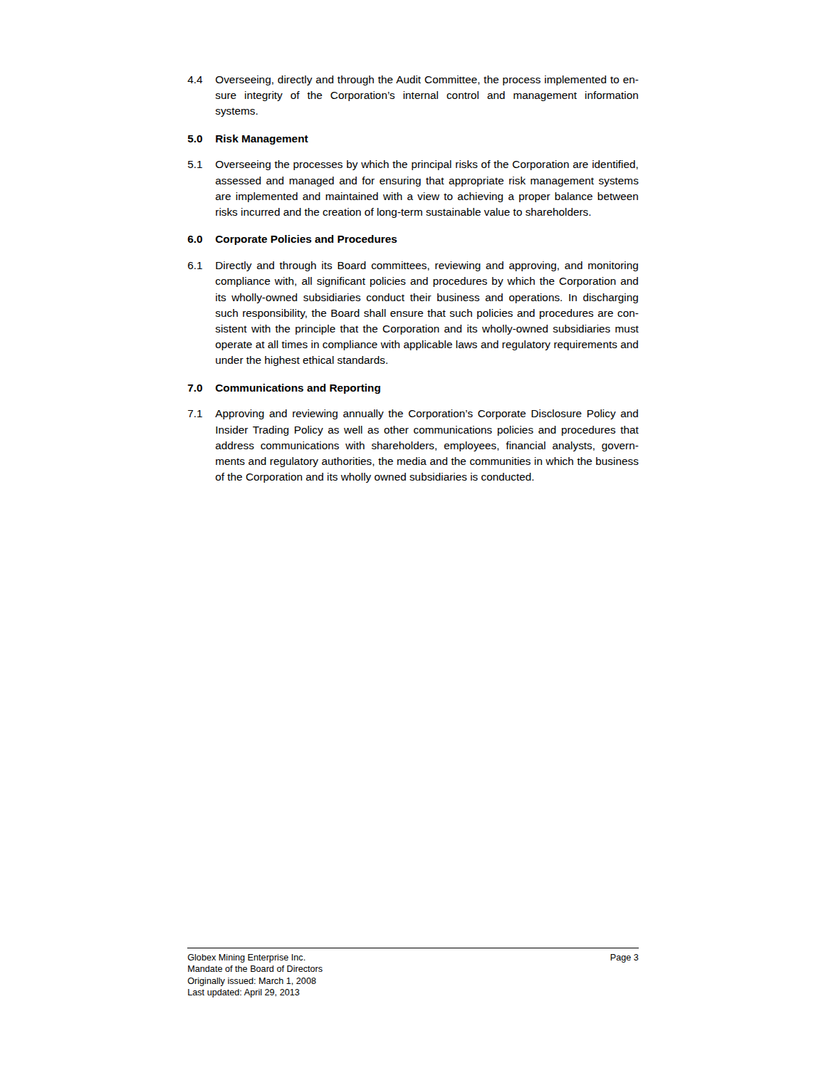4.4
Overseeing, directly and through the Audit Committee, the process implemented to ensure integrity of the Corporation’s internal control and management information systems.
5.0
Risk Management
5.1
Overseeing the processes by which the principal risks of the Corporation are identified, assessed and managed and for ensuring that appropriate risk management systems are implemented and maintained with a view to achieving a proper balance between risks incurred and the creation of long-term sustainable value to shareholders.
6.0
Corporate Policies and Procedures
6.1
Directly and through its Board committees, reviewing and approving, and monitoring compliance with, all significant policies and procedures by which the Corporation and its wholly-owned subsidiaries conduct their business and operations. In discharging such responsibility, the Board shall ensure that such policies and procedures are consistent with the principle that the Corporation and its wholly-owned subsidiaries must operate at all times in compliance with applicable laws and regulatory requirements and under the highest ethical standards.
7.0
Communications and Reporting
7.1
Approving and reviewing annually the Corporation’s Corporate Disclosure Policy and Insider Trading Policy as well as other communications policies and procedures that address communications with shareholders, employees, financial analysts, governments and regulatory authorities, the media and the communities in which the business of the Corporation and its wholly owned subsidiaries is conducted.
Globex Mining Enterprise Inc.
Mandate of the Board of Directors
Originally issued: March 1, 2008
Last updated: April 29, 2013
Page 3